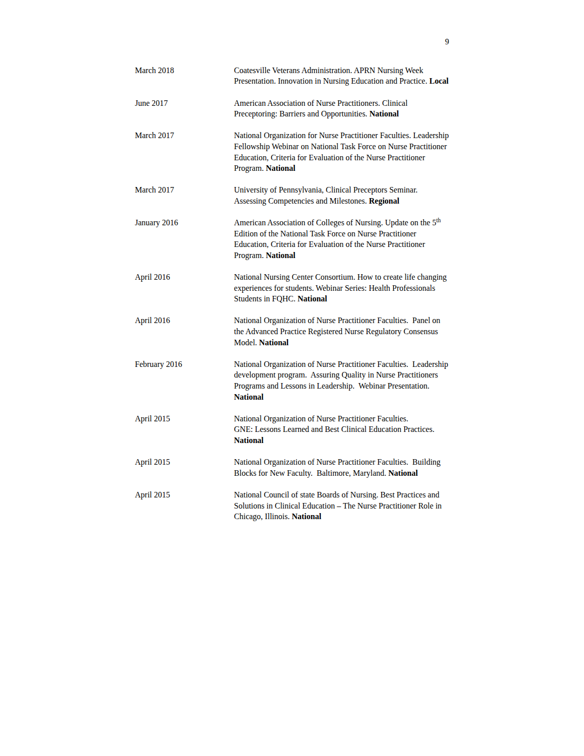9
| March 2018 | Coatesville Veterans Administration. APRN Nursing Week Presentation. Innovation in Nursing Education and Practice. Local |
| June 2017 | American Association of Nurse Practitioners. Clinical Preceptoring: Barriers and Opportunities. National |
| March 2017 | National Organization for Nurse Practitioner Faculties. Leadership Fellowship Webinar on National Task Force on Nurse Practitioner Education, Criteria for Evaluation of the Nurse Practitioner Program. National |
| March 2017 | University of Pennsylvania, Clinical Preceptors Seminar. Assessing Competencies and Milestones. Regional |
| January 2016 | American Association of Colleges of Nursing. Update on the 5 th Edition of the National Task Force on Nurse Practitioner Education, Criteria for Evaluation of the Nurse Practitioner Program. National |
| April 2016 | National Nursing Center Consortium. How to create life changing experiences for students. Webinar Series: Health Professionals Students in FQHC. National |
| April 2016 | National Organization of Nurse Practitioner Faculties. Panel on the Advanced Practice Registered Nurse Regulatory Consensus Model. National |
| February 2016 | National Organization of Nurse Practitioner Faculties. Leadership development program. Assuring Quality in Nurse Practitioners Programs and Lessons in Leadership. Webinar Presentation. National |
| April 2015 | National Organization of Nurse Practitioner Faculties. GNE: Lessons Learned and Best Clinical Education Practices. National |
| April 2015 | National Organization of Nurse Practitioner Faculties. Building Blocks for New Faculty. Baltimore, Maryland. National |
| April 2015 | National Council of state Boards of Nursing. Best Practices and Solutions in Clinical Education – The Nurse Practitioner Role in Chicago, Illinois. National |